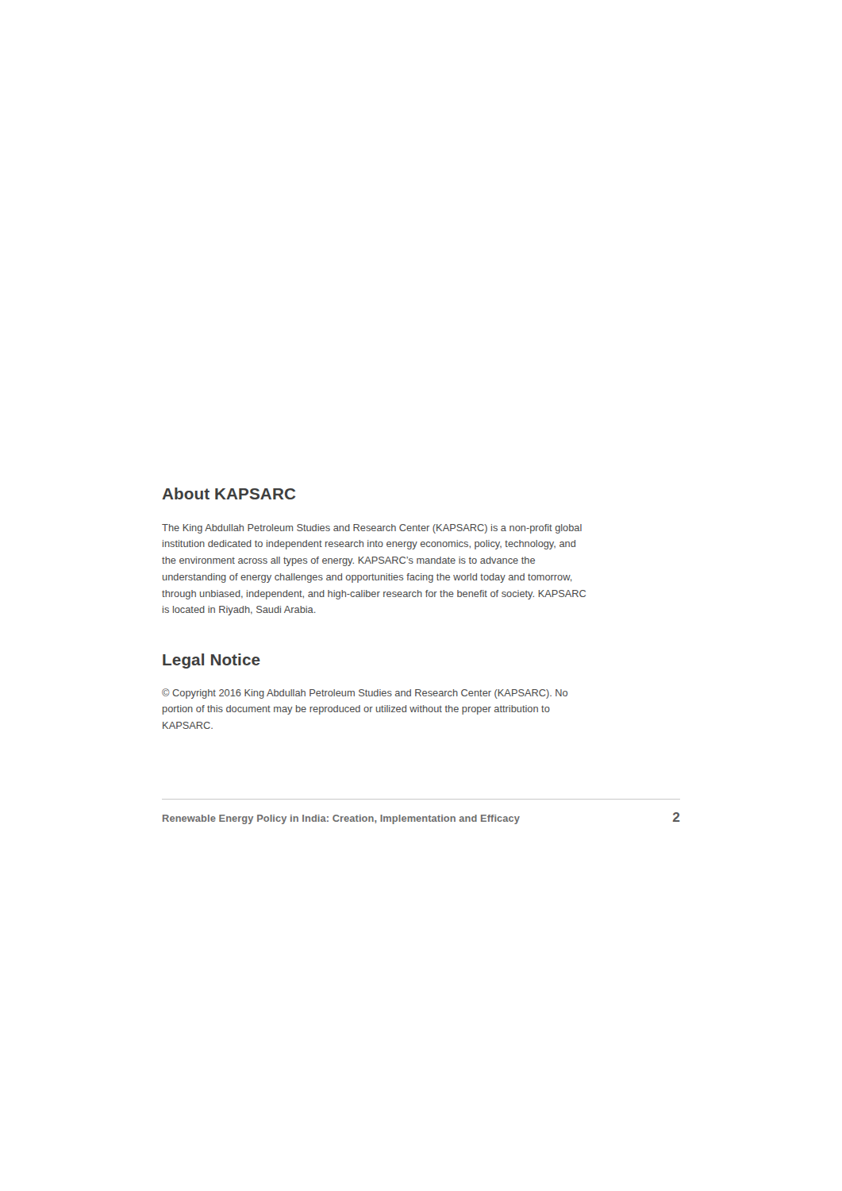About KAPSARC
The King Abdullah Petroleum Studies and Research Center (KAPSARC) is a non-profit global institution dedicated to independent research into energy economics, policy, technology, and the environment across all types of energy. KAPSARC’s mandate is to advance the understanding of energy challenges and opportunities facing the world today and tomorrow, through unbiased, independent, and high-caliber research for the benefit of society. KAPSARC is located in Riyadh, Saudi Arabia.
Legal Notice
© Copyright 2016 King Abdullah Petroleum Studies and Research Center (KAPSARC). No portion of this document may be reproduced or utilized without the proper attribution to KAPSARC.
Renewable Energy Policy in India: Creation, Implementation and Efficacy 2